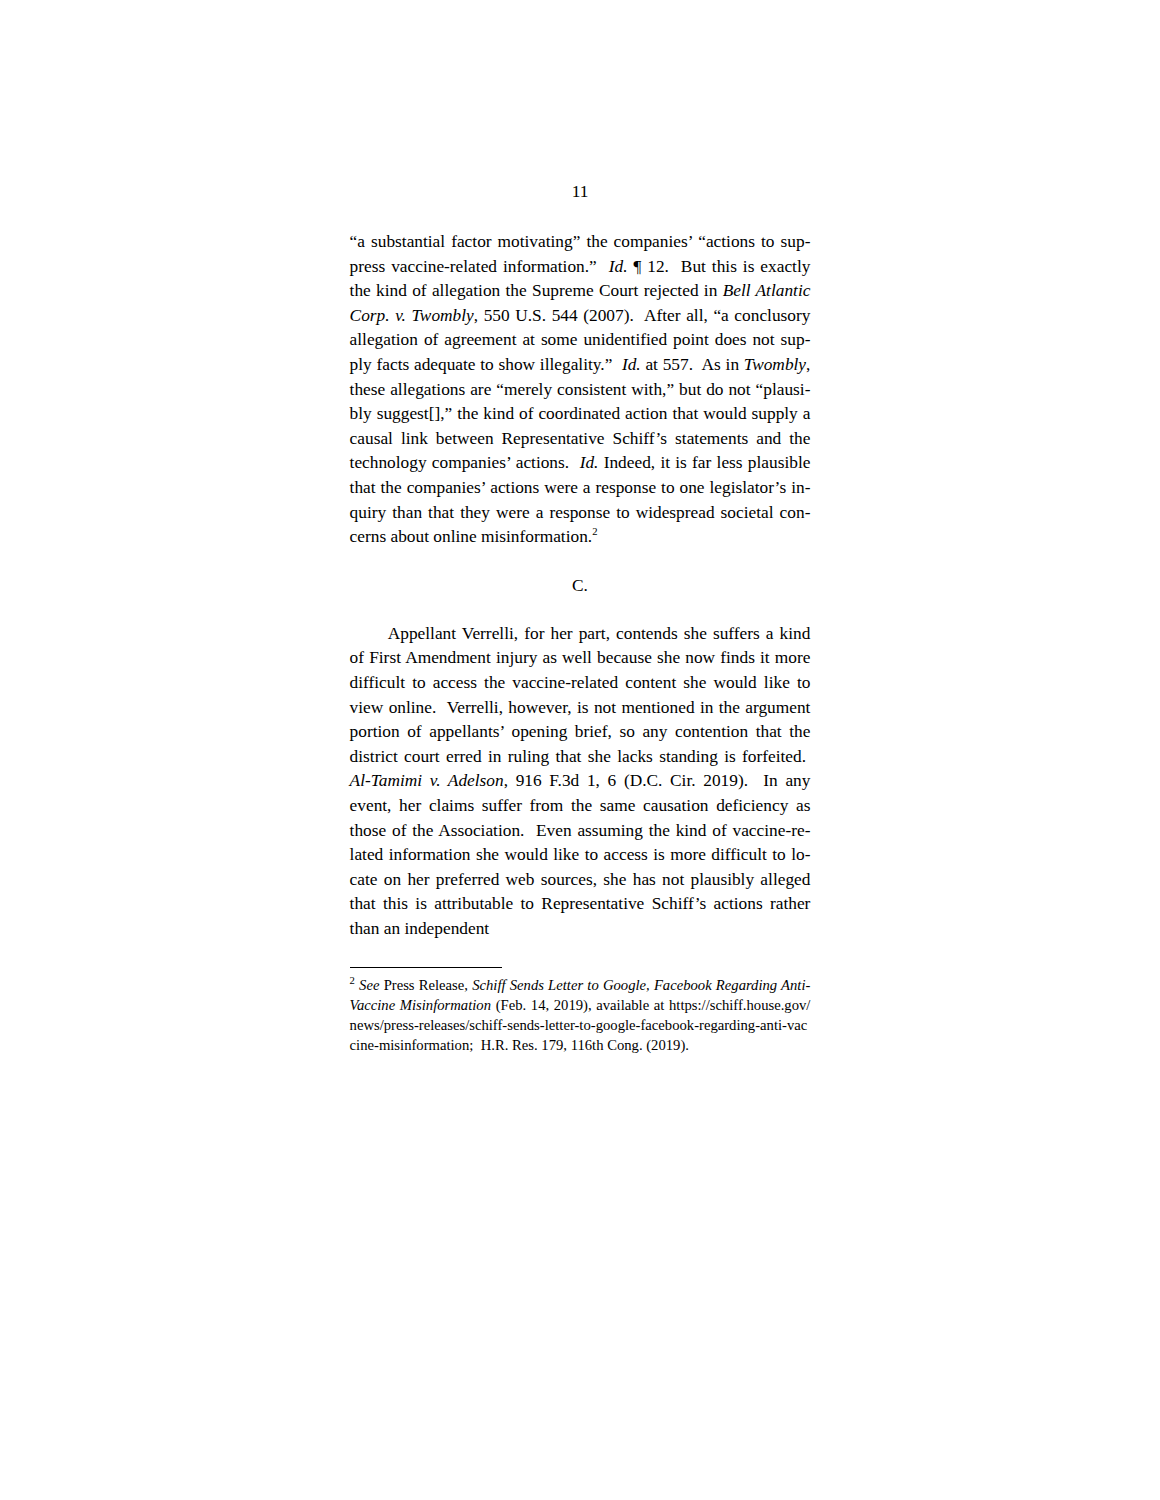11
“a substantial factor motivating” the companies’ “actions to suppress vaccine-related information.” Id. ¶ 12. But this is exactly the kind of allegation the Supreme Court rejected in Bell Atlantic Corp. v. Twombly, 550 U.S. 544 (2007). After all, “a conclusory allegation of agreement at some unidentified point does not supply facts adequate to show illegality.” Id. at 557. As in Twombly, these allegations are “merely consistent with,” but do not “plausibly suggest[],” the kind of coordinated action that would supply a causal link between Representative Schiff’s statements and the technology companies’ actions. Id. Indeed, it is far less plausible that the companies’ actions were a response to one legislator’s inquiry than that they were a response to widespread societal concerns about online misinformation.2
C.
Appellant Verrelli, for her part, contends she suffers a kind of First Amendment injury as well because she now finds it more difficult to access the vaccine-related content she would like to view online. Verrelli, however, is not mentioned in the argument portion of appellants’ opening brief, so any contention that the district court erred in ruling that she lacks standing is forfeited. Al-Tamimi v. Adelson, 916 F.3d 1, 6 (D.C. Cir. 2019). In any event, her claims suffer from the same causation deficiency as those of the Association. Even assuming the kind of vaccine-related information she would like to access is more difficult to locate on her preferred web sources, she has not plausibly alleged that this is attributable to Representative Schiff’s actions rather than an independent
2 See Press Release, Schiff Sends Letter to Google, Facebook Regarding Anti-Vaccine Misinformation (Feb. 14, 2019), available at https://schiff.house.gov/news/press-releases/schiff-sends-letter-to-google-facebook-regarding-anti-vaccine-misinformation; H.R. Res. 179, 116th Cong. (2019).